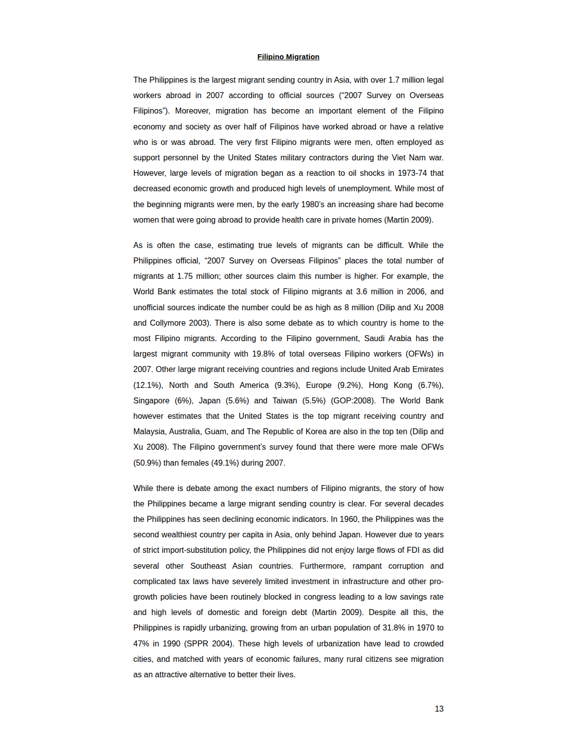Filipino Migration
The Philippines is the largest migrant sending country in Asia, with over 1.7 million legal workers abroad in 2007 according to official sources (“2007 Survey on Overseas Filipinos”). Moreover, migration has become an important element of the Filipino economy and society as over half of Filipinos have worked abroad or have a relative who is or was abroad. The very first Filipino migrants were men, often employed as support personnel by the United States military contractors during the Viet Nam war. However, large levels of migration began as a reaction to oil shocks in 1973-74 that decreased economic growth and produced high levels of unemployment. While most of the beginning migrants were men, by the early 1980’s an increasing share had become women that were going abroad to provide health care in private homes (Martin 2009).
As is often the case, estimating true levels of migrants can be difficult. While the Philippines official, “2007 Survey on Overseas Filipinos” places the total number of migrants at 1.75 million; other sources claim this number is higher. For example, the World Bank estimates the total stock of Filipino migrants at 3.6 million in 2006, and unofficial sources indicate the number could be as high as 8 million (Dilip and Xu 2008 and Collymore 2003). There is also some debate as to which country is home to the most Filipino migrants. According to the Filipino government, Saudi Arabia has the largest migrant community with 19.8% of total overseas Filipino workers (OFWs) in 2007. Other large migrant receiving countries and regions include United Arab Emirates (12.1%), North and South America (9.3%), Europe (9.2%), Hong Kong (6.7%), Singapore (6%), Japan (5.6%) and Taiwan (5.5%) (GOP:2008). The World Bank however estimates that the United States is the top migrant receiving country and Malaysia, Australia, Guam, and The Republic of Korea are also in the top ten (Dilip and Xu 2008). The Filipino government’s survey found that there were more male OFWs (50.9%) than females (49.1%) during 2007.
While there is debate among the exact numbers of Filipino migrants, the story of how the Philippines became a large migrant sending country is clear. For several decades the Philippines has seen declining economic indicators. In 1960, the Philippines was the second wealthiest country per capita in Asia, only behind Japan. However due to years of strict import-substitution policy, the Philippines did not enjoy large flows of FDI as did several other Southeast Asian countries. Furthermore, rampant corruption and complicated tax laws have severely limited investment in infrastructure and other pro-growth policies have been routinely blocked in congress leading to a low savings rate and high levels of domestic and foreign debt (Martin 2009). Despite all this, the Philippines is rapidly urbanizing, growing from an urban population of 31.8% in 1970 to 47% in 1990 (SPPR 2004). These high levels of urbanization have lead to crowded cities, and matched with years of economic failures, many rural citizens see migration as an attractive alternative to better their lives.
13